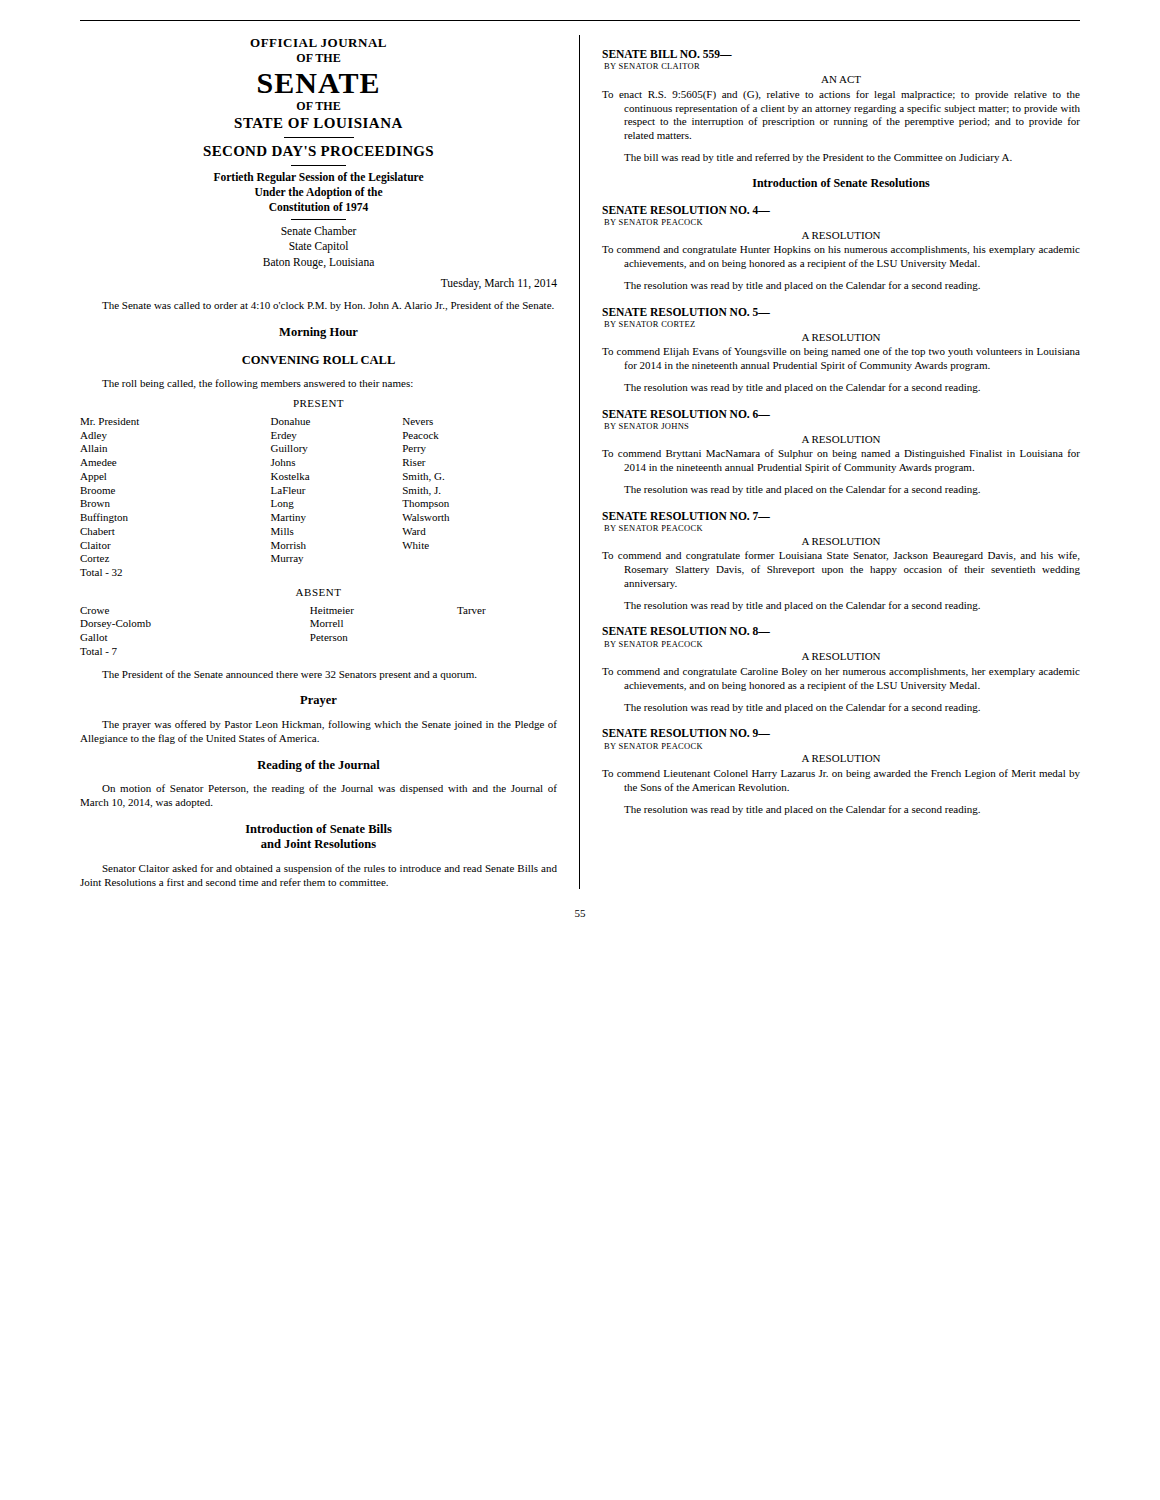OFFICIAL JOURNAL
OF THE
SENATE
OF THE
STATE OF LOUISIANA
SECOND DAY'S PROCEEDINGS
Fortieth Regular Session of the Legislature
Under the Adoption of the
Constitution of 1974
Senate Chamber
State Capitol
Baton Rouge, Louisiana
Tuesday, March 11, 2014
The Senate was called to order at 4:10 o'clock P.M. by Hon. John A. Alario Jr., President of the Senate.
Morning Hour
CONVENING ROLL CALL
The roll being called, the following members answered to their names:
PRESENT
| Mr. President | Donahue | Nevers |
| Adley | Erdey | Peacock |
| Allain | Guillory | Perry |
| Amedee | Johns | Riser |
| Appel | Kostelka | Smith, G. |
| Broome | LaFleur | Smith, J. |
| Brown | Long | Thompson |
| Buffington | Martiny | Walsworth |
| Chabert | Mills | Ward |
| Claitor | Morrish | White |
| Cortez | Murray | |
| Total - 32 | | |
ABSENT
| Crowe | Heitmeier | Tarver |
| Dorsey-Colomb | Morrell | |
| Gallot | Peterson | |
| Total - 7 | | |
The President of the Senate announced there were 32 Senators present and a quorum.
Prayer
The prayer was offered by Pastor Leon Hickman, following which the Senate joined in the Pledge of Allegiance to the flag of the United States of America.
Reading of the Journal
On motion of Senator Peterson, the reading of the Journal was dispensed with and the Journal of March 10, 2014, was adopted.
Introduction of Senate Bills
and Joint Resolutions
Senator Claitor asked for and obtained a suspension of the rules to introduce and read Senate Bills and Joint Resolutions a first and second time and refer them to committee.
SENATE BILL NO. 559—
BY SENATOR CLAITOR
AN ACT
To enact R.S. 9:5605(F) and (G), relative to actions for legal malpractice; to provide relative to the continuous representation of a client by an attorney regarding a specific subject matter; to provide with respect to the interruption of prescription or running of the peremptive period; and to provide for related matters.
The bill was read by title and referred by the President to the Committee on Judiciary A.
Introduction of Senate Resolutions
SENATE RESOLUTION NO. 4—
BY SENATOR PEACOCK
A RESOLUTION
To commend and congratulate Hunter Hopkins on his numerous accomplishments, his exemplary academic achievements, and on being honored as a recipient of the LSU University Medal.
The resolution was read by title and placed on the Calendar for a second reading.
SENATE RESOLUTION NO. 5—
BY SENATOR CORTEZ
A RESOLUTION
To commend Elijah Evans of Youngsville on being named one of the top two youth volunteers in Louisiana for 2014 in the nineteenth annual Prudential Spirit of Community Awards program.
The resolution was read by title and placed on the Calendar for a second reading.
SENATE RESOLUTION NO. 6—
BY SENATOR JOHNS
A RESOLUTION
To commend Bryttani MacNamara of Sulphur on being named a Distinguished Finalist in Louisiana for 2014 in the nineteenth annual Prudential Spirit of Community Awards program.
The resolution was read by title and placed on the Calendar for a second reading.
SENATE RESOLUTION NO. 7—
BY SENATOR PEACOCK
A RESOLUTION
To commend and congratulate former Louisiana State Senator, Jackson Beauregard Davis, and his wife, Rosemary Slattery Davis, of Shreveport upon the happy occasion of their seventieth wedding anniversary.
The resolution was read by title and placed on the Calendar for a second reading.
SENATE RESOLUTION NO. 8—
BY SENATOR PEACOCK
A RESOLUTION
To commend and congratulate Caroline Boley on her numerous accomplishments, her exemplary academic achievements, and on being honored as a recipient of the LSU University Medal.
The resolution was read by title and placed on the Calendar for a second reading.
SENATE RESOLUTION NO. 9—
BY SENATOR PEACOCK
A RESOLUTION
To commend Lieutenant Colonel Harry Lazarus Jr. on being awarded the French Legion of Merit medal by the Sons of the American Revolution.
The resolution was read by title and placed on the Calendar for a second reading.
55